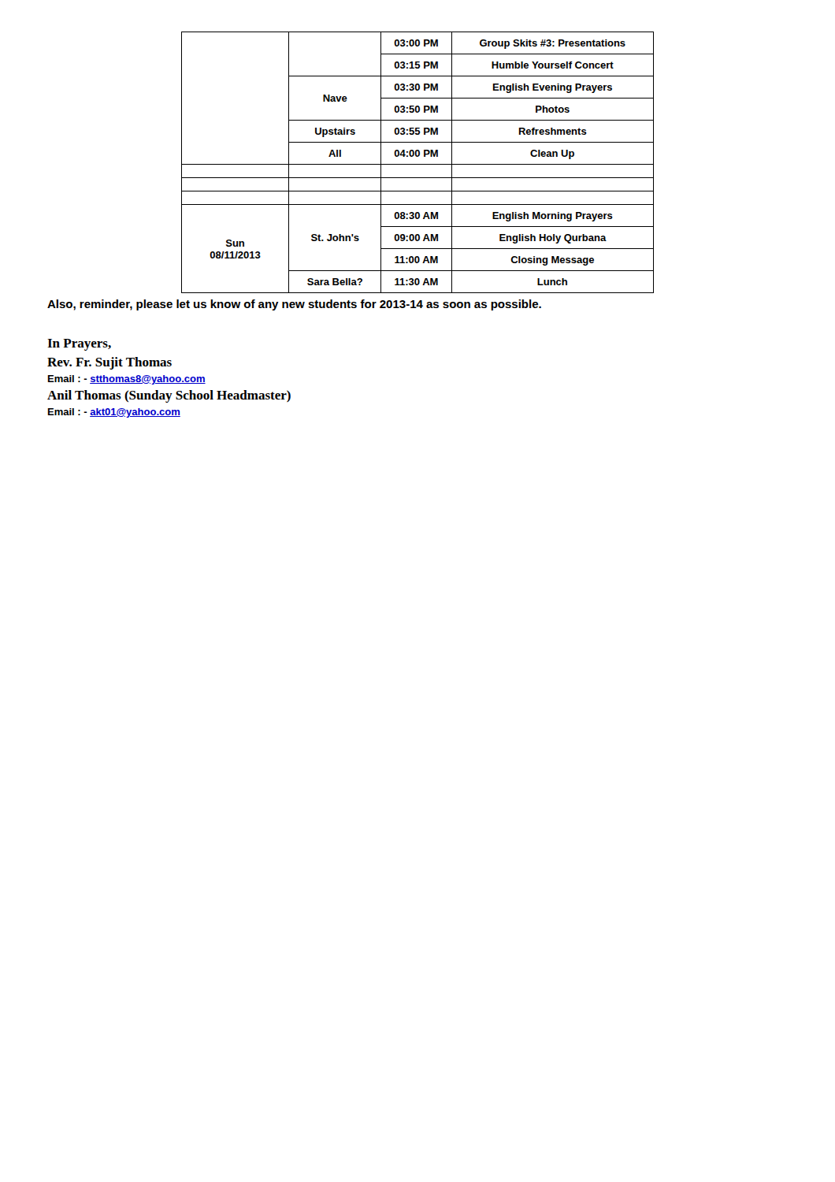| | | 03:00 PM | Group Skits #3: Presentations |
| 03:15 PM | Humble Yourself Concert |
| Nave | 03:30 PM | English Evening Prayers |
| 03:50 PM | Photos |
| Upstairs | 03:55 PM | Refreshments |
| All | 04:00 PM | Clean Up |
| Sun 08/11/2013 | St. John's | 08:30 AM | English Morning Prayers |
| 09:00 AM | English Holy Qurbana |
| 11:00 AM | Closing Message |
| Sara Bella? | 11:30 AM | Lunch |
Also, reminder, please let us know of any new students for 2013-14 as soon as possible.
In Prayers,
Rev. Fr. Sujit Thomas
Email : - stthomas8@yahoo.com
Anil Thomas (Sunday School Headmaster)
Email : - akt01@yahoo.com